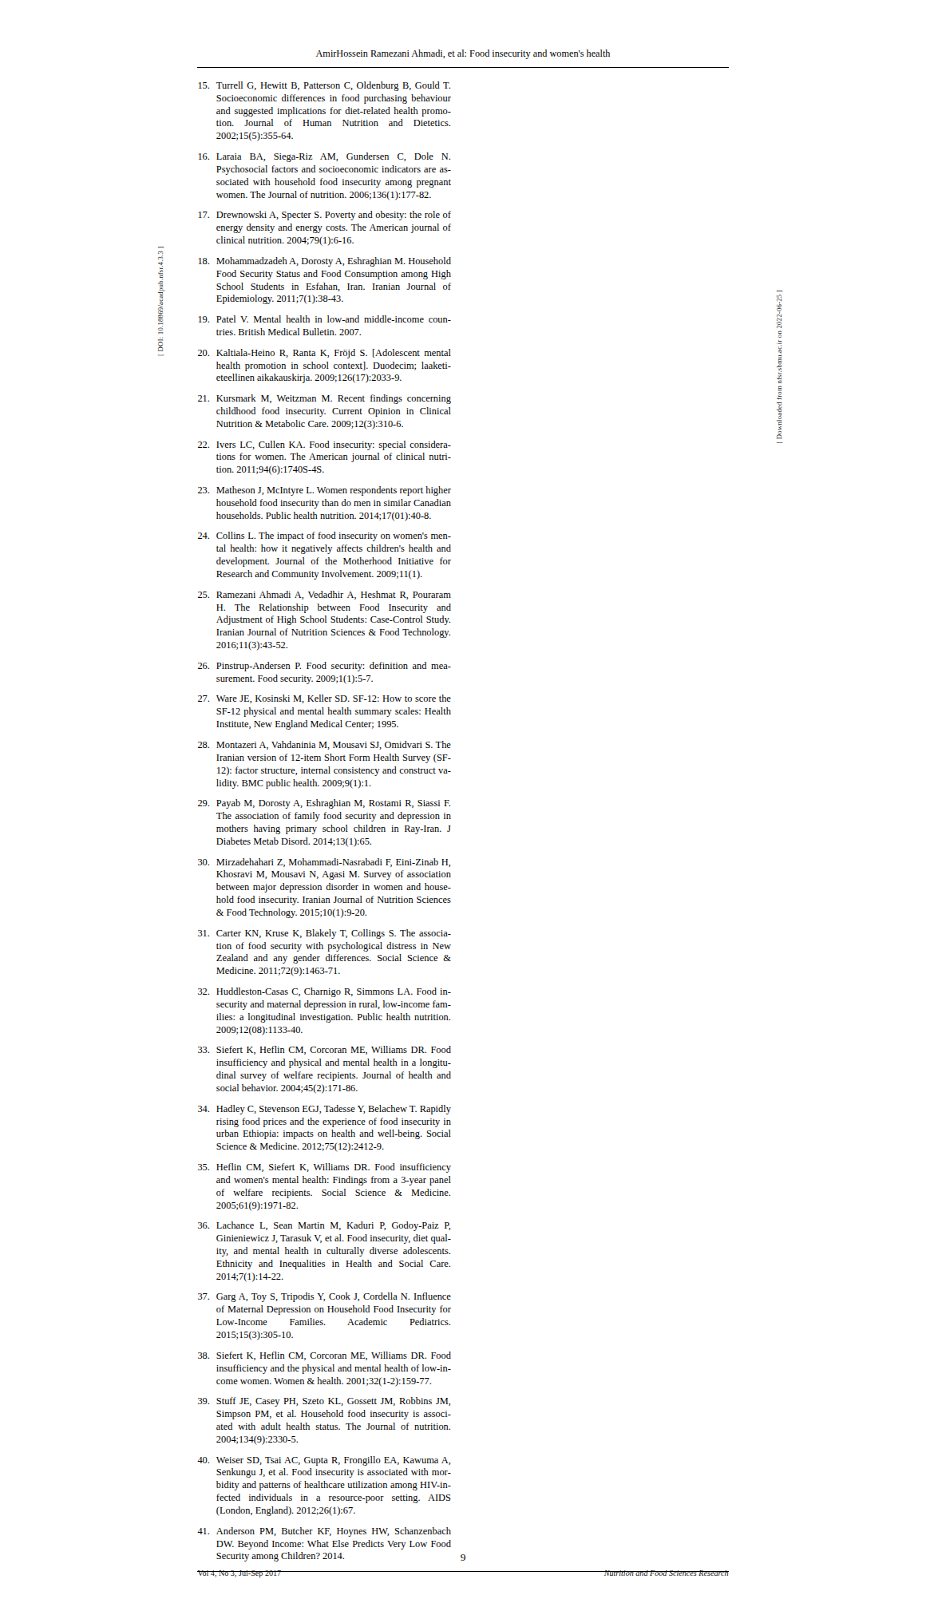[ DOI: 10.18869/acadpub.nfsr.4.3.3 ]
[ Downloaded from nfsr.sbmu.ac.ir on 2022-06-25 ]
AmirHossein Ramezani Ahmadi, et al: Food insecurity and women's health
15. Turrell G, Hewitt B, Patterson C, Oldenburg B, Gould T. Socioeconomic differences in food purchasing behaviour and suggested implications for diet‐related health promotion. Journal of Human Nutrition and Dietetics. 2002;15(5):355-64.
16. Laraia BA, Siega-Riz AM, Gundersen C, Dole N. Psychosocial factors and socioeconomic indicators are associated with household food insecurity among pregnant women. The Journal of nutrition. 2006;136(1):177-82.
17. Drewnowski A, Specter S. Poverty and obesity: the role of energy density and energy costs. The American journal of clinical nutrition. 2004;79(1):6-16.
18. Mohammadzadeh A, Dorosty A, Eshraghian M. Household Food Security Status and Food Consumption among High School Students in Esfahan, Iran. Iranian Journal of Epidemiology. 2011;7(1):38-43.
19. Patel V. Mental health in low-and middle-income countries. British Medical Bulletin. 2007.
20. Kaltiala-Heino R, Ranta K, Fröjd S. [Adolescent mental health promotion in school context]. Duodecim; laaketieteellinen aikakauskirja. 2009;126(17):2033-9.
21. Kursmark M, Weitzman M. Recent findings concerning childhood food insecurity. Current Opinion in Clinical Nutrition & Metabolic Care. 2009;12(3):310-6.
22. Ivers LC, Cullen KA. Food insecurity: special considerations for women. The American journal of clinical nutrition. 2011;94(6):1740S-4S.
23. Matheson J, McIntyre L. Women respondents report higher household food insecurity than do men in similar Canadian households. Public health nutrition. 2014;17(01):40-8.
24. Collins L. The impact of food insecurity on women's mental health: how it negatively affects children's health and development. Journal of the Motherhood Initiative for Research and Community Involvement. 2009;11(1).
25. Ramezani Ahmadi A, Vedadhir A, Heshmat R, Pouraram H. The Relationship between Food Insecurity and Adjustment of High School Students: Case-Control Study. Iranian Journal of Nutrition Sciences & Food Technology. 2016;11(3):43-52.
26. Pinstrup-Andersen P. Food security: definition and measurement. Food security. 2009;1(1):5-7.
27. Ware JE, Kosinski M, Keller SD. SF-12: How to score the SF-12 physical and mental health summary scales: Health Institute, New England Medical Center; 1995.
28. Montazeri A, Vahdaninia M, Mousavi SJ, Omidvari S. The Iranian version of 12-item Short Form Health Survey (SF-12): factor structure, internal consistency and construct validity. BMC public health. 2009;9(1):1.
29. Payab M, Dorosty A, Eshraghian M, Rostami R, Siassi F. The association of family food security and depression in mothers having primary school children in Ray-Iran. J Diabetes Metab Disord. 2014;13(1):65.
30. Mirzadehahari Z, Mohammadi-Nasrabadi F, Eini-Zinab H, Khosravi M, Mousavi N, Agasi M. Survey of association between major depression disorder in women and household food insecurity. Iranian Journal of Nutrition Sciences & Food Technology. 2015;10(1):9-20.
31. Carter KN, Kruse K, Blakely T, Collings S. The association of food security with psychological distress in New Zealand and any gender differences. Social Science & Medicine. 2011;72(9):1463-71.
32. Huddleston-Casas C, Charnigo R, Simmons LA. Food insecurity and maternal depression in rural, low-income families: a longitudinal investigation. Public health nutrition. 2009;12(08):1133-40.
33. Siefert K, Heflin CM, Corcoran ME, Williams DR. Food insufficiency and physical and mental health in a longitudinal survey of welfare recipients. Journal of health and social behavior. 2004;45(2):171-86.
34. Hadley C, Stevenson EGJ, Tadesse Y, Belachew T. Rapidly rising food prices and the experience of food insecurity in urban Ethiopia: impacts on health and well-being. Social Science & Medicine. 2012;75(12):2412-9.
35. Heflin CM, Siefert K, Williams DR. Food insufficiency and women's mental health: Findings from a 3-year panel of welfare recipients. Social Science & Medicine. 2005;61(9):1971-82.
36. Lachance L, Sean Martin M, Kaduri P, Godoy-Paiz P, Ginieniewicz J, Tarasuk V, et al. Food insecurity, diet quality, and mental health in culturally diverse adolescents. Ethnicity and Inequalities in Health and Social Care. 2014;7(1):14-22.
37. Garg A, Toy S, Tripodis Y, Cook J, Cordella N. Influence of Maternal Depression on Household Food Insecurity for Low-Income Families. Academic Pediatrics. 2015;15(3):305-10.
38. Siefert K, Heflin CM, Corcoran ME, Williams DR. Food insufficiency and the physical and mental health of low-income women. Women & health. 2001;32(1-2):159-77.
39. Stuff JE, Casey PH, Szeto KL, Gossett JM, Robbins JM, Simpson PM, et al. Household food insecurity is associated with adult health status. The Journal of nutrition. 2004;134(9):2330-5.
40. Weiser SD, Tsai AC, Gupta R, Frongillo EA, Kawuma A, Senkungu J, et al. Food insecurity is associated with morbidity and patterns of healthcare utilization among HIV-infected individuals in a resource-poor setting. AIDS (London, England). 2012;26(1):67.
41. Anderson PM, Butcher KF, Hoynes HW, Schanzenbach DW. Beyond Income: What Else Predicts Very Low Food Security among Children? 2014.
9
Vol 4, No 3, Jul-Sep 2017 Nutrition and Food Sciences Research